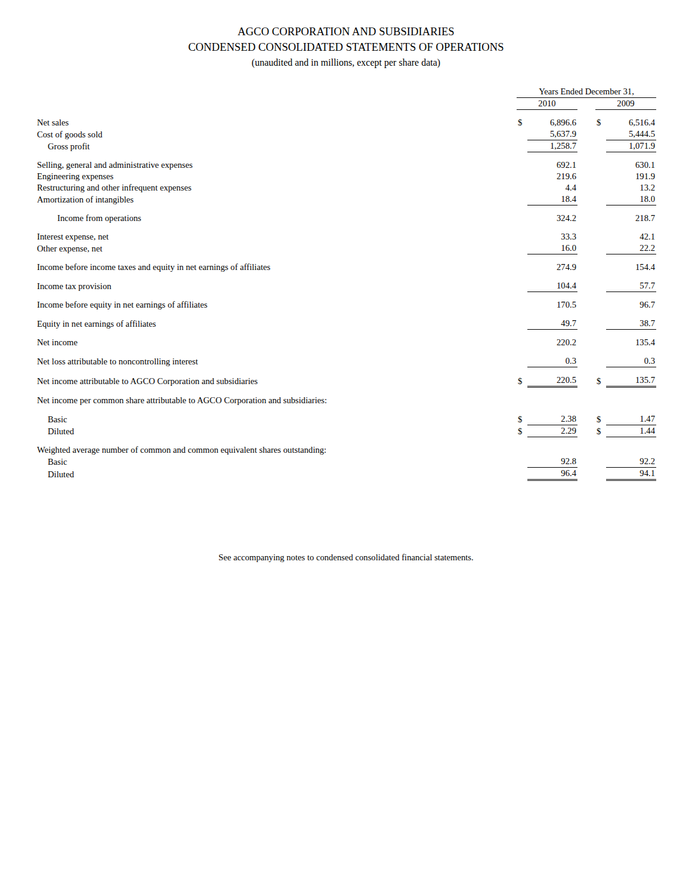AGCO CORPORATION AND SUBSIDIARIES
CONDENSED CONSOLIDATED STATEMENTS OF OPERATIONS
(unaudited and in millions, except per share data)
| | | Years Ended December 31, |
| | | 2010 | | 2009 |
| Net sales | | $ | 6,896.6 | | $ | 6,516.4 |
| Cost of goods sold | | | 5,637.9 | | | 5,444.5 |
| Gross profit | | | 1,258.7 | | | 1,071.9 |
| Selling, general and administrative expenses | | | 692.1 | | | 630.1 |
| Engineering expenses | | | 219.6 | | | 191.9 |
| Restructuring and other infrequent expenses | | | 4.4 | | | 13.2 |
| Amortization of intangibles | | | 18.4 | | | 18.0 |
| Income from operations | | | 324.2 | | | 218.7 |
| Interest expense, net | | | 33.3 | | | 42.1 |
| Other expense, net | | | 16.0 | | | 22.2 |
| Income before income taxes and equity in net earnings of affiliates | | | 274.9 | | | 154.4 |
| Income tax provision | | | 104.4 | | | 57.7 |
| Income before equity in net earnings of affiliates | | | 170.5 | | | 96.7 |
| Equity in net earnings of affiliates | | | 49.7 | | | 38.7 |
| Net income | | | 220.2 | | | 135.4 |
| Net loss attributable to noncontrolling interest | | | 0.3 | | | 0.3 |
| Net income attributable to AGCO Corporation and subsidiaries | | $ | 220.5 | | $ | 135.7 |
| Net income per common share attributable to AGCO Corporation and subsidiaries: | | | | | | |
| Basic | | $ | 2.38 | | $ | 1.47 |
| Diluted | | $ | 2.29 | | $ | 1.44 |
| Weighted average number of common and common equivalent shares outstanding: | | | | | | |
| Basic | | | 92.8 | | | 92.2 |
| Diluted | | | 96.4 | | | 94.1 |
See accompanying notes to condensed consolidated financial statements.